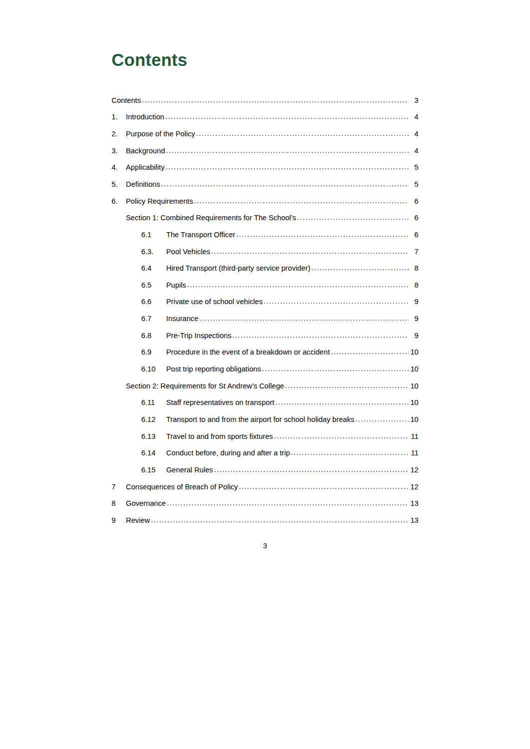Contents
Contents .................................................................................................................................. 3
1. Introduction ......................................................................................................................... 4
2. Purpose of the Policy ....................................................................................................... 4
3. Background ......................................................................................................................... 4
4. Applicability ......................................................................................................................... 5
5. Definitions ........................................................................................................................... 5
6. Policy Requirements ......................................................................................................... 6
Section 1: Combined Requirements for The School’s ......................................................................... 6
6.1 The Transport Officer ..................................................................................................... 6
6.3. Pool Vehicles ............................................................................................................. 7
6.4 Hired Transport (third-party service provider) ............................................................. 8
6.5 Pupils ............................................................................................................................. 8
6.6 Private use of school vehicles ......................................................................................... 9
6.7 Insurance ..................................................................................................................... 9
6.8 Pre-Trip Inspections ....................................................................................................... 9
6.9 Procedure in the event of a breakdown or accident ................................................. 10
6.10 Post trip reporting obligations ......................................................................................... 10
Section 2: Requirements for St Andrew’s College ............................................................................. 10
6.11 Staff representatives on transport ................................................................................. 10
6.12 Transport to and from the airport for school holiday breaks .................................... 10
6.13 Travel to and from sports fixtures ................................................................................. 11
6.14 Conduct before, during and after a trip ....................................................................... 11
6.15 General Rules ............................................................................................................. 12
7 Consequences of Breach of Policy ............................................................................................. 12
8 Governance ......................................................................................................................... 13
9 Review .................................................................................................................................. 13
3